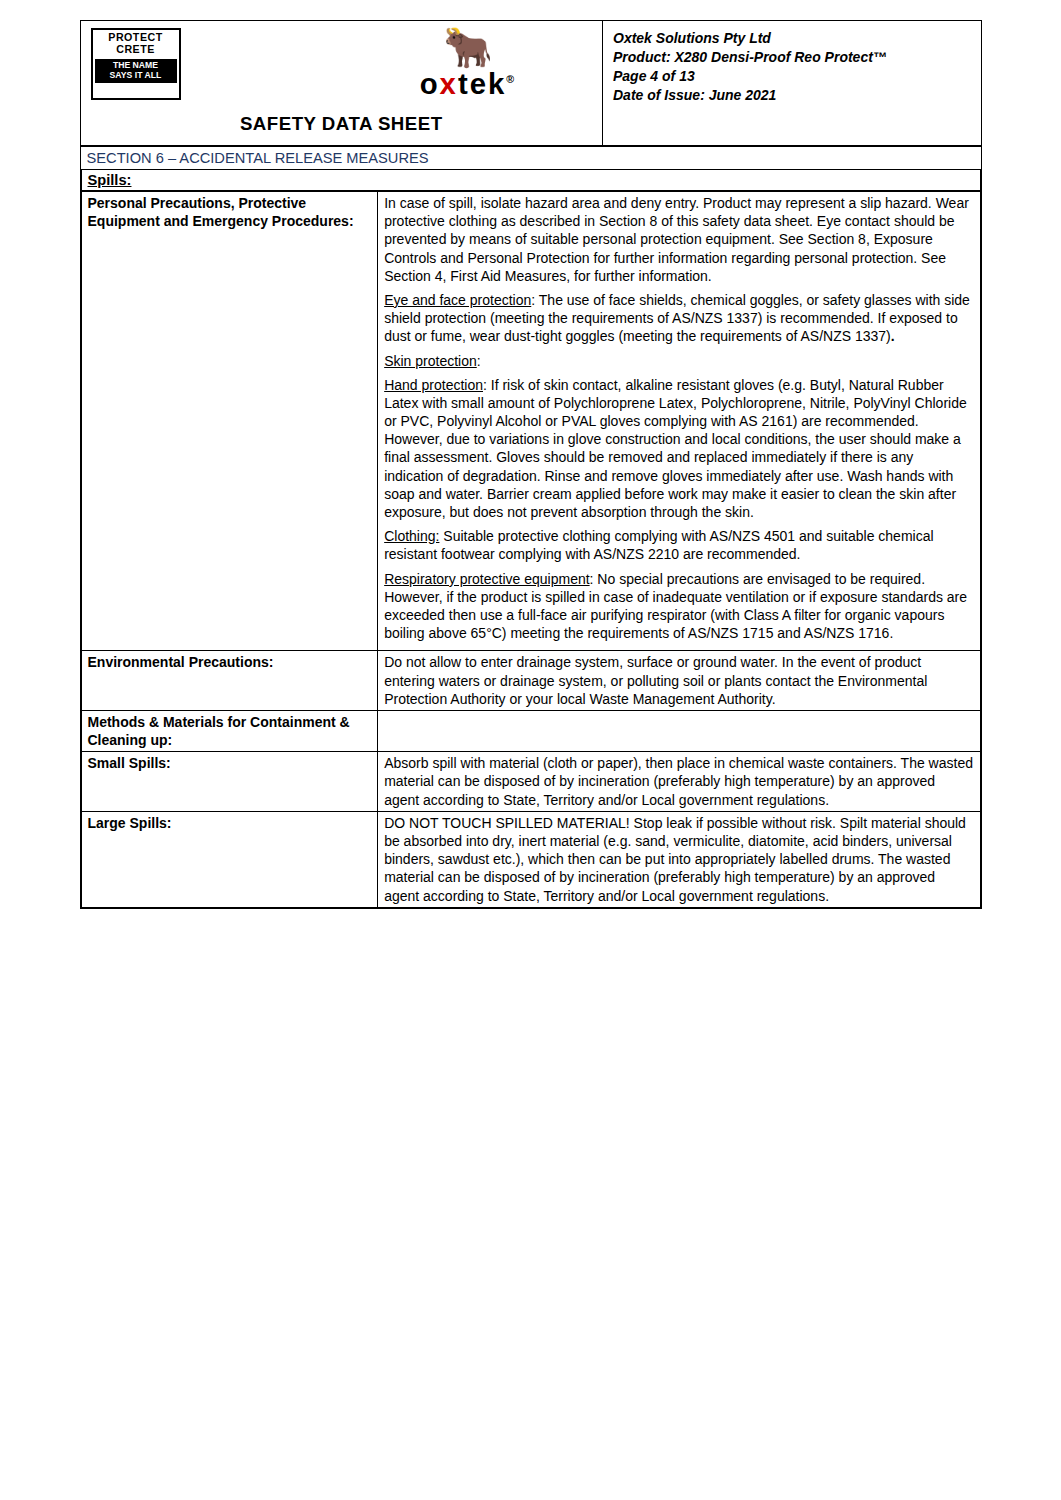PROTECT
CRETE
THE NAME
SAYS IT ALL
🐂
oxtek®
SAFETY DATA SHEET
Oxtek Solutions Pty Ltd
Product: X280 Densi-Proof Reo Protect™
Page 4 of 13
Date of Issue: June 2021
SECTION 6 – ACCIDENTAL RELEASE MEASURES
Spills:
| Personal Precautions, Protective Equipment and Emergency Procedures: | In case of spill, isolate hazard area and deny entry. Product may represent a slip hazard. Wear protective clothing as described in Section 8 of this safety data sheet. Eye contact should be prevented by means of suitable personal protection equipment. See Section 8, Exposure Controls and Personal Protection for further information regarding personal protection. See Section 4, First Aid Measures, for further information. Eye and face protection : The use of face shields, chemical goggles, or safety glasses with side shield protection (meeting the requirements of AS/NZS 1337) is recommended. If exposed to dust or fume, wear dust-tight goggles (meeting the requirements of AS/NZS 1337) . Skin protection : Hand protection : If risk of skin contact, alkaline resistant gloves (e.g. Butyl, Natural Rubber Latex with small amount of Polychloroprene Latex, Polychloroprene, Nitrile, PolyVinyl Chloride or PVC, Polyvinyl Alcohol or PVAL gloves complying with AS 2161) are recommended. However, due to variations in glove construction and local conditions, the user should make a final assessment. Gloves should be removed and replaced immediately if there is any indication of degradation. Rinse and remove gloves immediately after use. Wash hands with soap and water. Barrier cream applied before work may make it easier to clean the skin after exposure, but does not prevent absorption through the skin. Clothing: Suitable protective clothing complying with AS/NZS 4501 and suitable chemical resistant footwear complying with AS/NZS 2210 are recommended. Respiratory protective equipment : No special precautions are envisaged to be required. However, if the product is spilled in case of inadequate ventilation or if exposure standards are exceeded then use a full-face air purifying respirator (with Class A filter for organic vapours boiling above 65°C) meeting the requirements of AS/NZS 1715 and AS/NZS 1716. |
| Environmental Precautions: | Do not allow to enter drainage system, surface or ground water. In the event of product entering waters or drainage system, or polluting soil or plants contact the Environmental Protection Authority or your local Waste Management Authority. |
| Methods & Materials for Containment & Cleaning up: | |
| Small Spills: | Absorb spill with material (cloth or paper), then place in chemical waste containers. The wasted material can be disposed of by incineration (preferably high temperature) by an approved agent according to State, Territory and/or Local government regulations. |
| Large Spills: | DO NOT TOUCH SPILLED MATERIAL! Stop leak if possible without risk. Spilt material should be absorbed into dry, inert material (e.g. sand, vermiculite, diatomite, acid binders, universal binders, sawdust etc.), which then can be put into appropriately labelled drums. The wasted material can be disposed of by incineration (preferably high temperature) by an approved agent according to State, Territory and/or Local government regulations. |